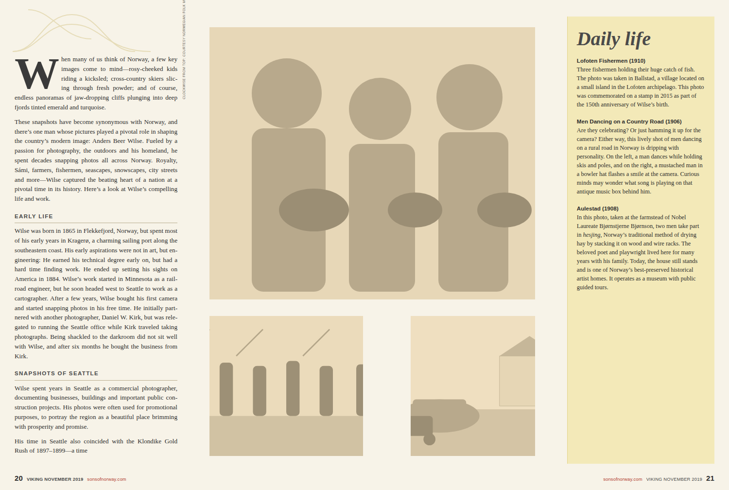When many of us think of Norway, a few key images come to mind—rosy-cheeked kids riding a kicksled; cross-country skiers slicing through fresh powder; and of course, endless panoramas of jaw-dropping cliffs plunging into deep fjords tinted emerald and turquoise.
These snapshots have become synonymous with Norway, and there’s one man whose pictures played a pivotal role in shaping the country’s modern image: Anders Beer Wilse. Fueled by a passion for photography, the outdoors and his homeland, he spent decades snapping photos all across Norway. Royalty, Sámi, farmers, fishermen, seascapes, snowscapes, city streets and more—Wilse captured the beating heart of a nation at a pivotal time in its history. Here’s a look at Wilse’s compelling life and work.
Early Life
Wilse was born in 1865 in Flekkefjord, Norway, but spent most of his early years in Kragerø, a charming sailing port along the southeastern coast. His early aspirations were not in art, but engineering: He earned his technical degree early on, but had a hard time finding work. He ended up setting his sights on America in 1884. Wilse’s work started in Minnesota as a railroad engineer, but he soon headed west to Seattle to work as a cartographer. After a few years, Wilse bought his first camera and started snapping photos in his free time. He initially partnered with another photographer, Daniel W. Kirk, but was relegated to running the Seattle office while Kirk traveled taking photographs. Being shackled to the darkroom did not sit well with Wilse, and after six months he bought the business from Kirk.
Snapshots of Seattle
Wilse spent years in Seattle as a commercial photographer, documenting businesses, buildings and important public construction projects. His photos were often used for promotional purposes, to portray the region as a beautiful place brimming with prosperity and promise.
His time in Seattle also coincided with the Klondike Gold Rush of 1897–1899—a time
CLOCKWISE FROM TOP: COURTESY NORWEGIAN FOLK MUSEUM; COURTESY NATIONAL LIBRARY OF NORWAY; COURTESY NORWEGIAN FOLK MUSEUM
Daily life
Lofoten Fishermen (1910)
Three fishermen holding their huge catch of fish. The photo was taken in Ballstad, a village located on a small island in the Lofoten archipelago. This photo was commemorated on a stamp in 2015 as part of the 150th anniversary of Wilse’s birth.
Men Dancing on a Country Road (1906)
Are they celebrating? Or just hamming it up for the camera? Either way, this lively shot of men dancing on a rural road in Norway is dripping with personality. On the left, a man dances while holding skis and poles, and on the right, a mustached man in a bowler hat flashes a smile at the camera. Curious minds may wonder what song is playing on that antique music box behind him.
Aulestad (1908)
In this photo, taken at the farmstead of Nobel Laureate Bjørnstjerne Bjørnson, two men take part in hesjing, Norway’s traditional method of drying hay by stacking it on wood and wire racks. The beloved poet and playwright lived here for many years with his family. Today, the house still stands and is one of Norway’s best-preserved historical artist homes. It operates as a museum with public guided tours.
20 VIKING NOVEMBER 2019 sonsofnorway.com
sonsofnorway.com VIKING NOVEMBER 2019 21